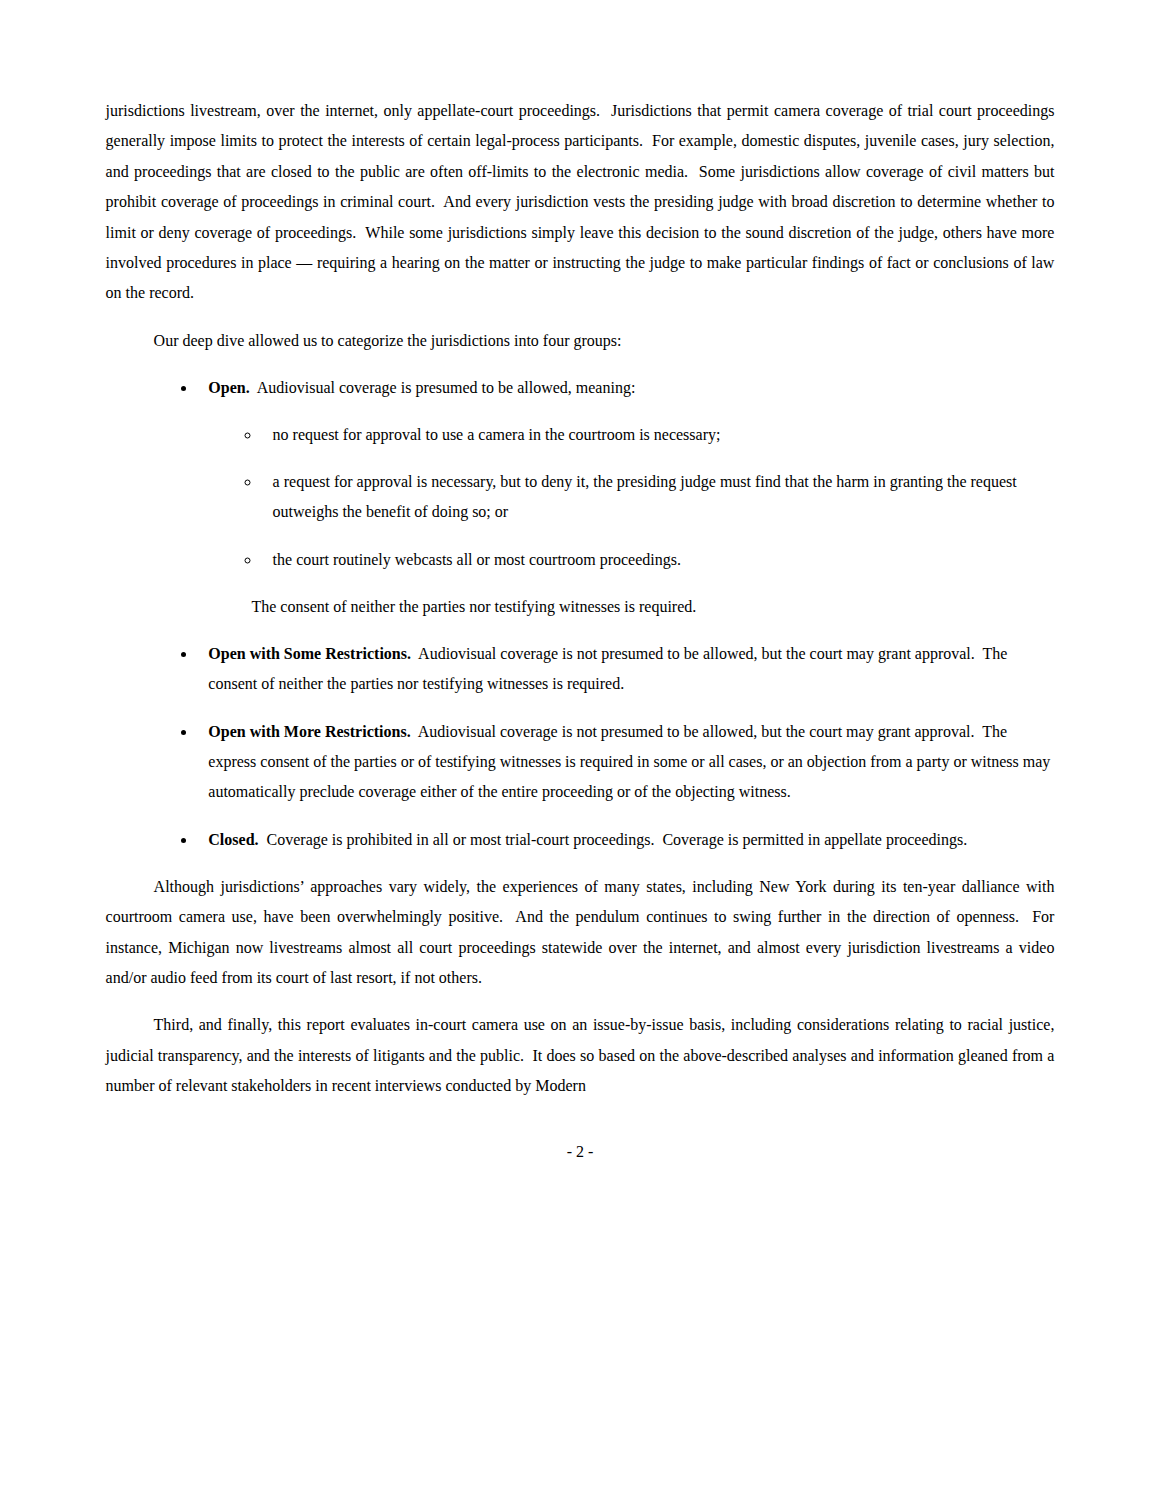jurisdictions livestream, over the internet, only appellate-court proceedings. Jurisdictions that permit camera coverage of trial court proceedings generally impose limits to protect the interests of certain legal-process participants. For example, domestic disputes, juvenile cases, jury selection, and proceedings that are closed to the public are often off-limits to the electronic media. Some jurisdictions allow coverage of civil matters but prohibit coverage of proceedings in criminal court. And every jurisdiction vests the presiding judge with broad discretion to determine whether to limit or deny coverage of proceedings. While some jurisdictions simply leave this decision to the sound discretion of the judge, others have more involved procedures in place — requiring a hearing on the matter or instructing the judge to make particular findings of fact or conclusions of law on the record.
Our deep dive allowed us to categorize the jurisdictions into four groups:
Open. Audiovisual coverage is presumed to be allowed, meaning:
no request for approval to use a camera in the courtroom is necessary;
a request for approval is necessary, but to deny it, the presiding judge must find that the harm in granting the request outweighs the benefit of doing so; or
the court routinely webcasts all or most courtroom proceedings.
The consent of neither the parties nor testifying witnesses is required.
Open with Some Restrictions. Audiovisual coverage is not presumed to be allowed, but the court may grant approval. The consent of neither the parties nor testifying witnesses is required.
Open with More Restrictions. Audiovisual coverage is not presumed to be allowed, but the court may grant approval. The express consent of the parties or of testifying witnesses is required in some or all cases, or an objection from a party or witness may automatically preclude coverage either of the entire proceeding or of the objecting witness.
Closed. Coverage is prohibited in all or most trial-court proceedings. Coverage is permitted in appellate proceedings.
Although jurisdictions’ approaches vary widely, the experiences of many states, including New York during its ten-year dalliance with courtroom camera use, have been overwhelmingly positive. And the pendulum continues to swing further in the direction of openness. For instance, Michigan now livestreams almost all court proceedings statewide over the internet, and almost every jurisdiction livestreams a video and/or audio feed from its court of last resort, if not others.
Third, and finally, this report evaluates in-court camera use on an issue-by-issue basis, including considerations relating to racial justice, judicial transparency, and the interests of litigants and the public. It does so based on the above-described analyses and information gleaned from a number of relevant stakeholders in recent interviews conducted by Modern
- 2 -